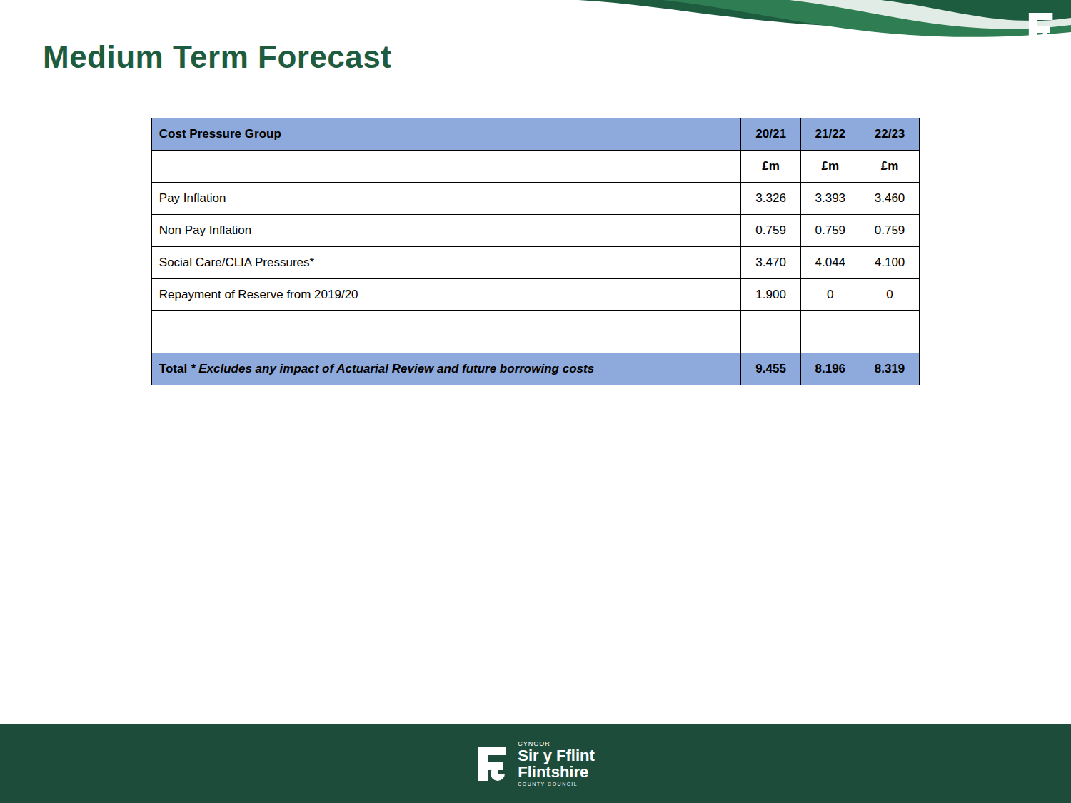Medium Term Forecast
| Cost Pressure Group | 20/21 | 21/22 | 22/23 |
| --- | --- | --- | --- |
| | £m | £m | £m |
| Pay Inflation | 3.326 | 3.393 | 3.460 |
| Non Pay Inflation | 0.759 | 0.759 | 0.759 |
| Social Care/CLIA Pressures* | 3.470 | 4.044 | 4.100 |
| Repayment of Reserve from 2019/20 | 1.900 | 0 | 0 |
| Total * Excludes any impact of Actuarial Review and future borrowing costs | 9.455 | 8.196 | 8.319 |
CYNGOR Sir y Fflint Flintshire COUNTY COUNCIL